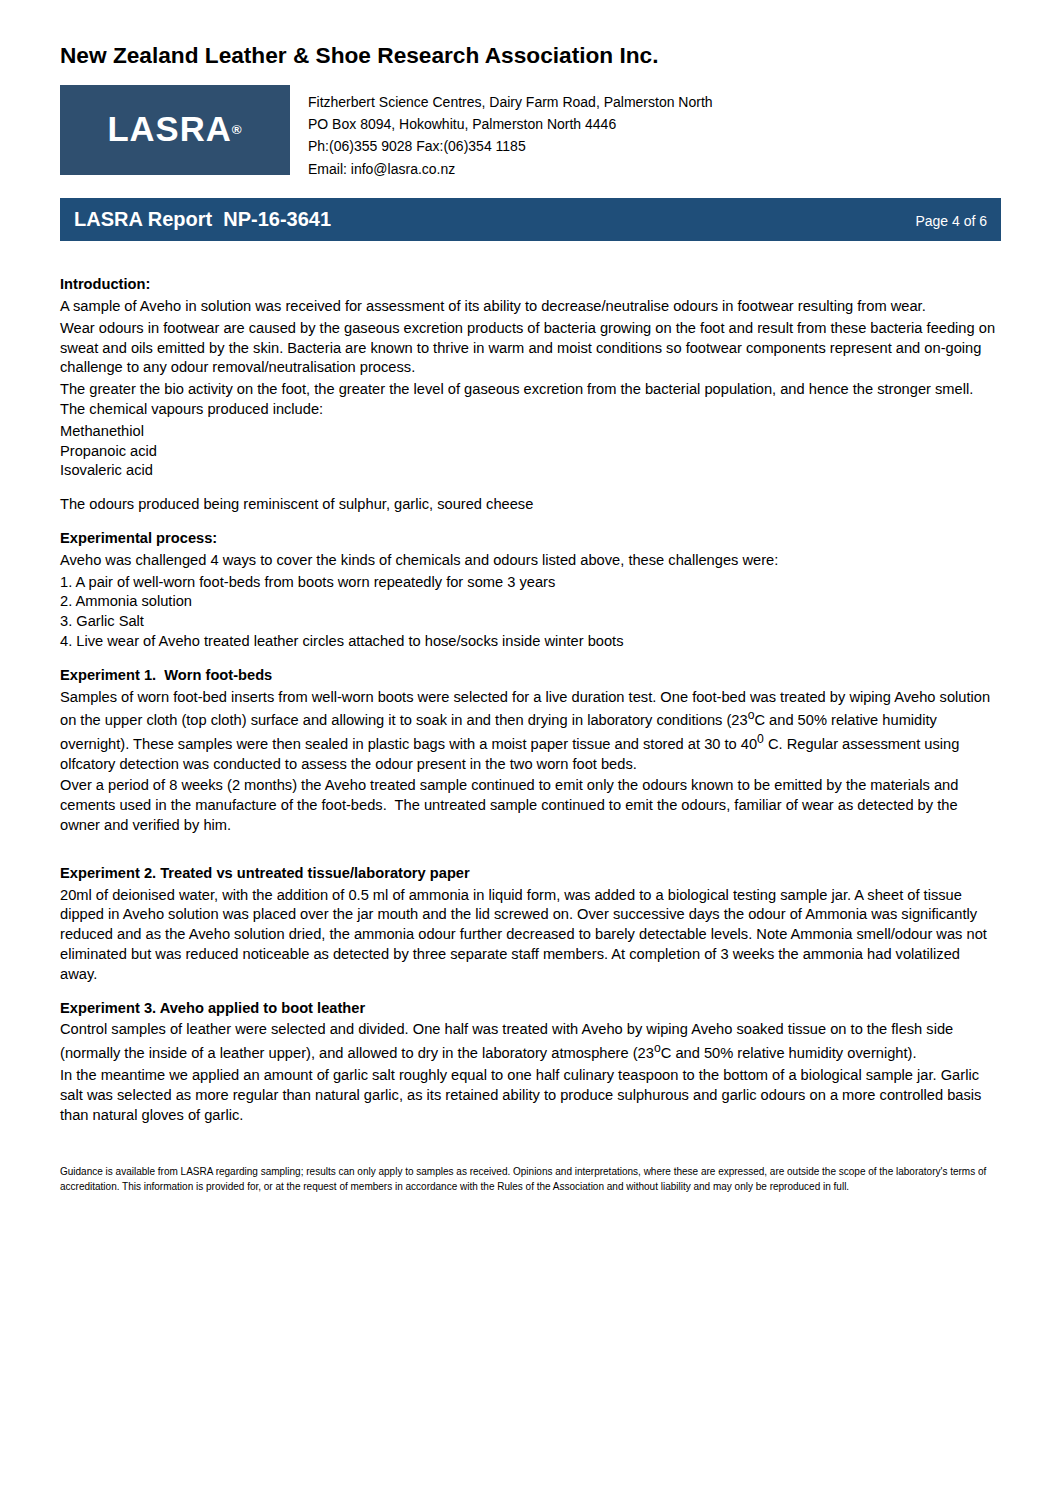New Zealand Leather & Shoe Research Association Inc.
LASRA®
Fitzherbert Science Centres, Dairy Farm Road, Palmerston North
PO Box 8094, Hokowhitu, Palmerston North 4446
Ph:(06)355 9028 Fax:(06)354 1185
Email: info@lasra.co.nz
LASRA Report NP-16-3641 Page 4 of 6
Introduction:
A sample of Aveho in solution was received for assessment of its ability to decrease/neutralise odours in footwear resulting from wear.
Wear odours in footwear are caused by the gaseous excretion products of bacteria growing on the foot and result from these bacteria feeding on sweat and oils emitted by the skin. Bacteria are known to thrive in warm and moist conditions so footwear components represent and on-going challenge to any odour removal/neutralisation process.
The greater the bio activity on the foot, the greater the level of gaseous excretion from the bacterial population, and hence the stronger smell. The chemical vapours produced include:
Methanethiol
Propanoic acid
Isovaleric acid
The odours produced being reminiscent of sulphur, garlic, soured cheese
Experimental process:
Aveho was challenged 4 ways to cover the kinds of chemicals and odours listed above, these challenges were:
1. A pair of well-worn foot-beds from boots worn repeatedly for some 3 years
2. Ammonia solution
3. Garlic Salt
4. Live wear of Aveho treated leather circles attached to hose/socks inside winter boots
Experiment 1. Worn foot-beds
Samples of worn foot-bed inserts from well-worn boots were selected for a live duration test. One foot-bed was treated by wiping Aveho solution on the upper cloth (top cloth) surface and allowing it to soak in and then drying in laboratory conditions (23oC and 50% relative humidity overnight). These samples were then sealed in plastic bags with a moist paper tissue and stored at 30 to 400 C. Regular assessment using olfcatory detection was conducted to assess the odour present in the two worn foot beds.
Over a period of 8 weeks (2 months) the Aveho treated sample continued to emit only the odours known to be emitted by the materials and cements used in the manufacture of the foot-beds. The untreated sample continued to emit the odours, familiar of wear as detected by the owner and verified by him.
Experiment 2. Treated vs untreated tissue/laboratory paper
20ml of deionised water, with the addition of 0.5 ml of ammonia in liquid form, was added to a biological testing sample jar. A sheet of tissue dipped in Aveho solution was placed over the jar mouth and the lid screwed on. Over successive days the odour of Ammonia was significantly reduced and as the Aveho solution dried, the ammonia odour further decreased to barely detectable levels. Note Ammonia smell/odour was not eliminated but was reduced noticeable as detected by three separate staff members. At completion of 3 weeks the ammonia had volatilized away.
Experiment 3. Aveho applied to boot leather
Control samples of leather were selected and divided. One half was treated with Aveho by wiping Aveho soaked tissue on to the flesh side (normally the inside of a leather upper), and allowed to dry in the laboratory atmosphere (23oC and 50% relative humidity overnight).
In the meantime we applied an amount of garlic salt roughly equal to one half culinary teaspoon to the bottom of a biological sample jar. Garlic salt was selected as more regular than natural garlic, as its retained ability to produce sulphurous and garlic odours on a more controlled basis than natural gloves of garlic.
Guidance is available from LASRA regarding sampling; results can only apply to samples as received. Opinions and interpretations, where these are expressed, are outside the scope of the laboratory's terms of accreditation. This information is provided for, or at the request of members in accordance with the Rules of the Association and without liability and may only be reproduced in full.